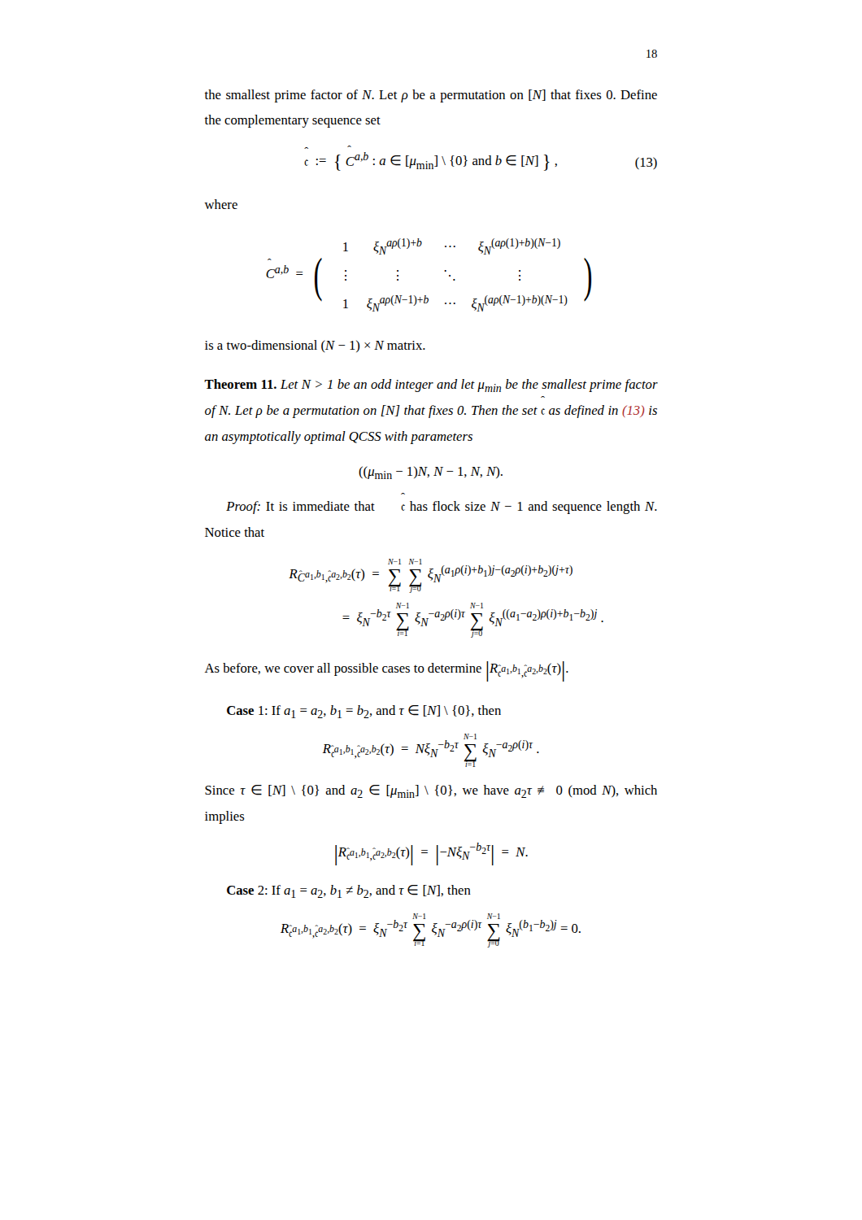18
the smallest prime factor of N. Let ρ be a permutation on [N] that fixes 0. Define the complementary sequence set
̂𝔠 := { ̂Ca,b : a ∈ [μmin] \ {0} and b ∈ [N] } , (13)
where
̂Ca,b = (
| 1 | ξ N aρ (1)+ b | ··· | ξ N ( aρ (1)+ b )( N −1) |
| ⋮ | ⋮ | ⋱ | ⋮ |
| 1 | ξ N aρ ( N −1)+ b | ··· | ξ N ( aρ ( N −1)+ b )( N −1) |
)
is a two-dimensional (N − 1) × N matrix.
Theorem 11. Let N > 1 be an odd integer and let μmin be the smallest prime factor of N. Let ρ be a permutation on [N] that fixes 0. Then the set ̂𝔠 as defined in (13) is an asymptotically optimal QCSS with parameters
((μmin − 1)N, N − 1, N, N).
Proof: It is immediate that ̂𝔠 has flock size N − 1 and sequence length N. Notice that
R̂Ca1,b1,̂𝔠a2,b2(τ) = N−1∑i=1 N−1∑j=0 ξN(a1ρ(i)+b1)j−(a2ρ(i)+b2)(j+τ)
= ξN−b2τ N−1∑i=1 ξN−a2ρ(i)τ N−1∑j=0 ξN((a1−a2)ρ(i)+b1−b2)j .
As before, we cover all possible cases to determine |R̂𝔠a1,b1,̂𝔠a2,b2(τ)|.
Case 1: If a1 = a2, b1 = b2, and τ ∈ [N] \ {0}, then
R̂𝔠a1,b1,̂𝔠a2,b2(τ) = NξN−b2τ N−1∑i=1 ξN−a2ρ(i)τ .
Since τ ∈ [N] \ {0} and a2 ∈ [μmin] \ {0}, we have a2τ ≢ 0 (mod N), which implies
|R̂𝔠a1,b1,̂𝔠a2,b2(τ)| = |−NξN−b2τ| = N.
Case 2: If a1 = a2, b1 ≠ b2, and τ ∈ [N], then
R̂𝔠a1,b1,̂𝔠a2,b2(τ) = ξN−b2τ N−1∑i=1 ξN−a2ρ(i)τ N−1∑j=0 ξN(b1−b2)j = 0.